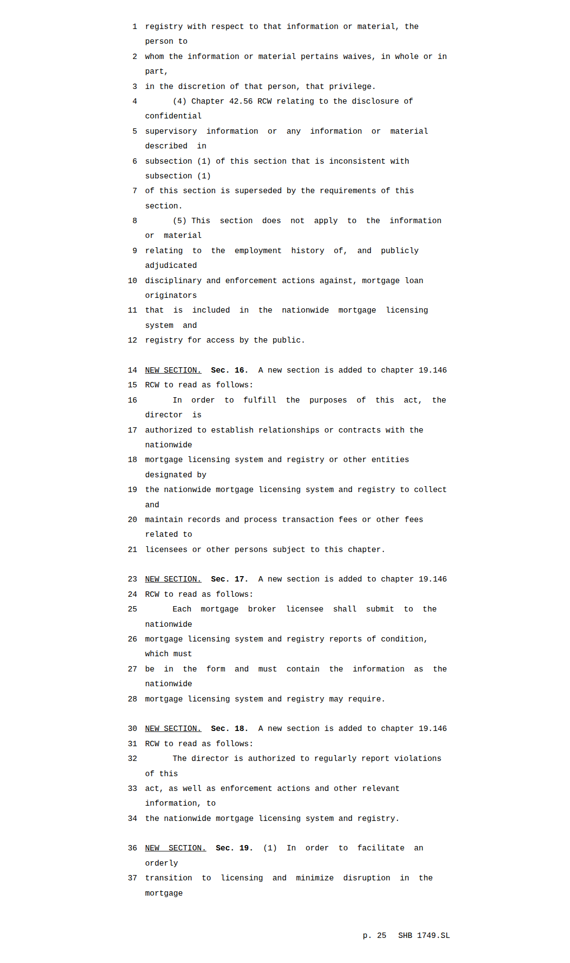registry with respect to that information or material, the person to
whom the information or material pertains waives, in whole or in part,
in the discretion of that person, that privilege.
(4) Chapter 42.56 RCW relating to the disclosure of confidential
supervisory information or any information or material described in
subsection (1) of this section that is inconsistent with subsection (1)
of this section is superseded by the requirements of this section.
(5) This section does not apply to the information or material
relating to the employment history of, and publicly adjudicated
disciplinary and enforcement actions against, mortgage loan originators
that is included in the nationwide mortgage licensing system and
registry for access by the public.
NEW SECTION. Sec. 16. A new section is added to chapter 19.146
RCW to read as follows:
In order to fulfill the purposes of this act, the director is
authorized to establish relationships or contracts with the nationwide
mortgage licensing system and registry or other entities designated by
the nationwide mortgage licensing system and registry to collect and
maintain records and process transaction fees or other fees related to
licensees or other persons subject to this chapter.
NEW SECTION. Sec. 17. A new section is added to chapter 19.146
RCW to read as follows:
Each mortgage broker licensee shall submit to the nationwide
mortgage licensing system and registry reports of condition, which must
be in the form and must contain the information as the nationwide
mortgage licensing system and registry may require.
NEW SECTION. Sec. 18. A new section is added to chapter 19.146
RCW to read as follows:
The director is authorized to regularly report violations of this
act, as well as enforcement actions and other relevant information, to
the nationwide mortgage licensing system and registry.
NEW SECTION. Sec. 19. (1) In order to facilitate an orderly
transition to licensing and minimize disruption in the mortgage
p. 25 SHB 1749.SL